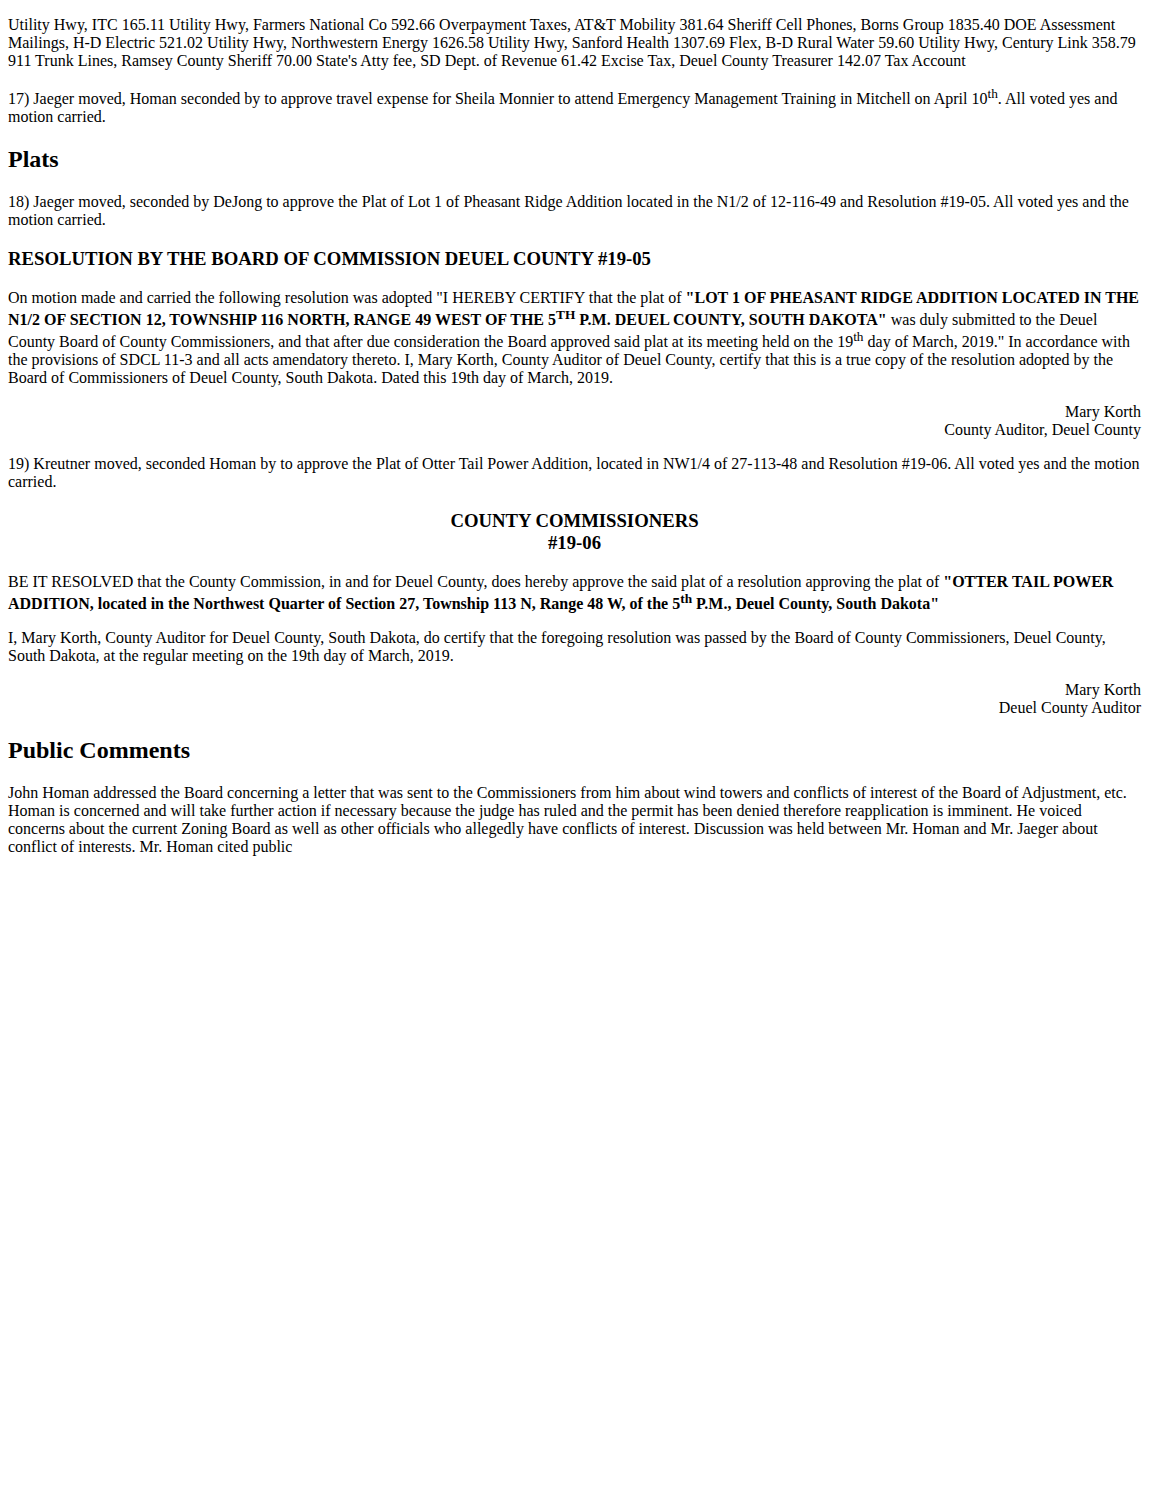Utility Hwy, ITC 165.11 Utility Hwy, Farmers National Co 592.66 Overpayment Taxes, AT&T Mobility 381.64 Sheriff Cell Phones, Borns Group 1835.40 DOE Assessment Mailings, H-D Electric 521.02 Utility Hwy, Northwestern Energy 1626.58 Utility Hwy, Sanford Health 1307.69 Flex, B-D Rural Water 59.60 Utility Hwy, Century Link 358.79 911 Trunk Lines, Ramsey County Sheriff 70.00 State's Atty fee, SD Dept. of Revenue 61.42 Excise Tax, Deuel County Treasurer 142.07 Tax Account
17) Jaeger moved, Homan seconded by to approve travel expense for Sheila Monnier to attend Emergency Management Training in Mitchell on April 10th. All voted yes and motion carried.
Plats
18) Jaeger moved, seconded by DeJong to approve the Plat of Lot 1 of Pheasant Ridge Addition located in the N1/2 of 12-116-49 and Resolution #19-05. All voted yes and the motion carried.
RESOLUTION BY THE BOARD OF COMMISSION DEUEL COUNTY #19-05
On motion made and carried the following resolution was adopted "I HEREBY CERTIFY that the plat of "LOT 1 OF PHEASANT RIDGE ADDITION LOCATED IN THE N1/2 OF SECTION 12, TOWNSHIP 116 NORTH, RANGE 49 WEST OF THE 5TH P.M. DEUEL COUNTY, SOUTH DAKOTA" was duly submitted to the Deuel County Board of County Commissioners, and that after due consideration the Board approved said plat at its meeting held on the 19th day of March, 2019." In accordance with the provisions of SDCL 11-3 and all acts amendatory thereto. I, Mary Korth, County Auditor of Deuel County, certify that this is a true copy of the resolution adopted by the Board of Commissioners of Deuel County, South Dakota. Dated this 19th day of March, 2019.
Mary Korth
County Auditor, Deuel County
19) Kreutner moved, seconded Homan by to approve the Plat of Otter Tail Power Addition, located in NW1/4 of 27-113-48 and Resolution #19-06. All voted yes and the motion carried.
COUNTY COMMISSIONERS
#19-06
BE IT RESOLVED that the County Commission, in and for Deuel County, does hereby approve the said plat of a resolution approving the plat of "OTTER TAIL POWER ADDITION, located in the Northwest Quarter of Section 27, Township 113 N, Range 48 W, of the 5th P.M., Deuel County, South Dakota"
I, Mary Korth, County Auditor for Deuel County, South Dakota, do certify that the foregoing resolution was passed by the Board of County Commissioners, Deuel County, South Dakota, at the regular meeting on the 19th day of March, 2019.
Mary Korth
Deuel County Auditor
Public Comments
John Homan addressed the Board concerning a letter that was sent to the Commissioners from him about wind towers and conflicts of interest of the Board of Adjustment, etc. Homan is concerned and will take further action if necessary because the judge has ruled and the permit has been denied therefore reapplication is imminent. He voiced concerns about the current Zoning Board as well as other officials who allegedly have conflicts of interest. Discussion was held between Mr. Homan and Mr. Jaeger about conflict of interests. Mr. Homan cited public